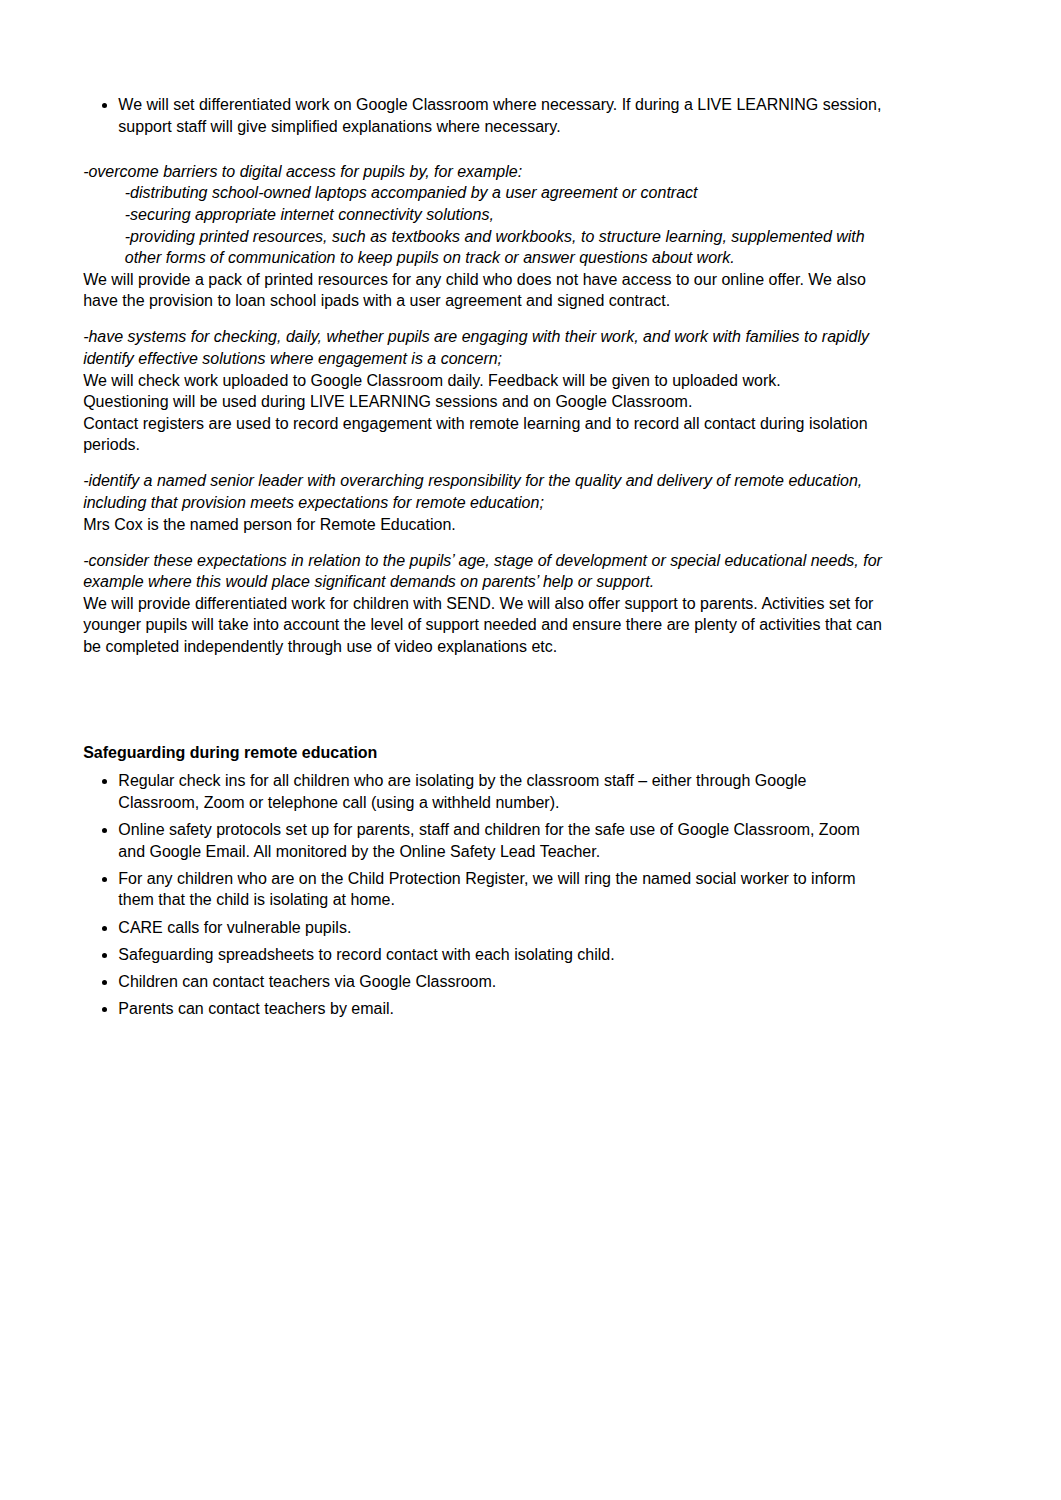We will set differentiated work on Google Classroom where necessary. If during a LIVE LEARNING session, support staff will give simplified explanations where necessary.
-overcome barriers to digital access for pupils by, for example:
-distributing school-owned laptops accompanied by a user agreement or contract
-securing appropriate internet connectivity solutions,
-providing printed resources, such as textbooks and workbooks, to structure learning, supplemented with other forms of communication to keep pupils on track or answer questions about work.
We will provide a pack of printed resources for any child who does not have access to our online offer. We also have the provision to loan school ipads with a user agreement and signed contract.
-have systems for checking, daily, whether pupils are engaging with their work, and work with families to rapidly identify effective solutions where engagement is a concern;
We will check work uploaded to Google Classroom daily. Feedback will be given to uploaded work.
Questioning will be used during LIVE LEARNING sessions and on Google Classroom.
Contact registers are used to record engagement with remote learning and to record all contact during isolation periods.
-identify a named senior leader with overarching responsibility for the quality and delivery of remote education, including that provision meets expectations for remote education;
Mrs Cox is the named person for Remote Education.
-consider these expectations in relation to the pupils’ age, stage of development or special educational needs, for example where this would place significant demands on parents’ help or support.
We will provide differentiated work for children with SEND. We will also offer support to parents. Activities set for younger pupils will take into account the level of support needed and ensure there are plenty of activities that can be completed independently through use of video explanations etc.
Safeguarding during remote education
Regular check ins for all children who are isolating by the classroom staff – either through Google Classroom, Zoom or telephone call (using a withheld number).
Online safety protocols set up for parents, staff and children for the safe use of Google Classroom, Zoom and Google Email. All monitored by the Online Safety Lead Teacher.
For any children who are on the Child Protection Register, we will ring the named social worker to inform them that the child is isolating at home.
CARE calls for vulnerable pupils.
Safeguarding spreadsheets to record contact with each isolating child.
Children can contact teachers via Google Classroom.
Parents can contact teachers by email.